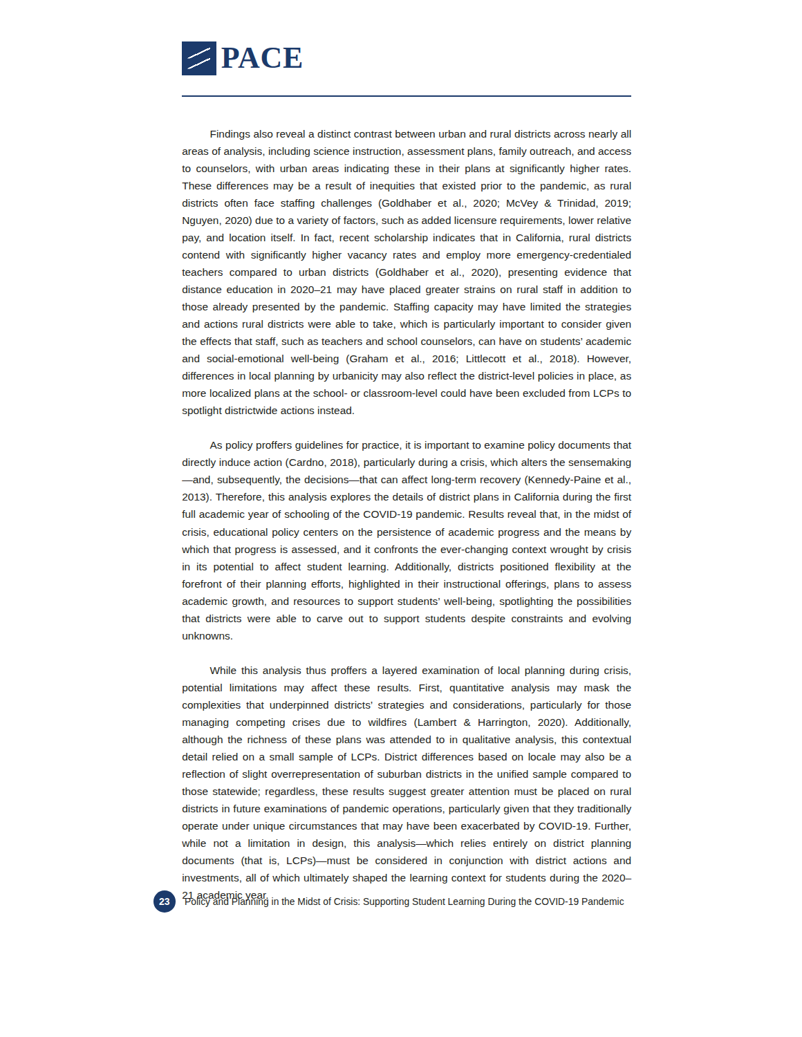PACE
Findings also reveal a distinct contrast between urban and rural districts across nearly all areas of analysis, including science instruction, assessment plans, family outreach, and access to counselors, with urban areas indicating these in their plans at significantly higher rates. These differences may be a result of inequities that existed prior to the pandemic, as rural districts often face staffing challenges (Goldhaber et al., 2020; McVey & Trinidad, 2019; Nguyen, 2020) due to a variety of factors, such as added licensure requirements, lower relative pay, and location itself. In fact, recent scholarship indicates that in California, rural districts contend with significantly higher vacancy rates and employ more emergency-credentialed teachers compared to urban districts (Goldhaber et al., 2020), presenting evidence that distance education in 2020–21 may have placed greater strains on rural staff in addition to those already presented by the pandemic. Staffing capacity may have limited the strategies and actions rural districts were able to take, which is particularly important to consider given the effects that staff, such as teachers and school counselors, can have on students’ academic and social-emotional well-being (Graham et al., 2016; Littlecott et al., 2018). However, differences in local planning by urbanicity may also reflect the district-level policies in place, as more localized plans at the school- or classroom-level could have been excluded from LCPs to spotlight districtwide actions instead.
As policy proffers guidelines for practice, it is important to examine policy documents that directly induce action (Cardno, 2018), particularly during a crisis, which alters the sensemaking—and, subsequently, the decisions—that can affect long-term recovery (Kennedy-Paine et al., 2013). Therefore, this analysis explores the details of district plans in California during the first full academic year of schooling of the COVID-19 pandemic. Results reveal that, in the midst of crisis, educational policy centers on the persistence of academic progress and the means by which that progress is assessed, and it confronts the ever-changing context wrought by crisis in its potential to affect student learning. Additionally, districts positioned flexibility at the forefront of their planning efforts, highlighted in their instructional offerings, plans to assess academic growth, and resources to support students’ well-being, spotlighting the possibilities that districts were able to carve out to support students despite constraints and evolving unknowns.
While this analysis thus proffers a layered examination of local planning during crisis, potential limitations may affect these results. First, quantitative analysis may mask the complexities that underpinned districts’ strategies and considerations, particularly for those managing competing crises due to wildfires (Lambert & Harrington, 2020). Additionally, although the richness of these plans was attended to in qualitative analysis, this contextual detail relied on a small sample of LCPs. District differences based on locale may also be a reflection of slight overrepresentation of suburban districts in the unified sample compared to those statewide; regardless, these results suggest greater attention must be placed on rural districts in future examinations of pandemic operations, particularly given that they traditionally operate under unique circumstances that may have been exacerbated by COVID-19. Further, while not a limitation in design, this analysis—which relies entirely on district planning documents (that is, LCPs)—must be considered in conjunction with district actions and investments, all of which ultimately shaped the learning context for students during the 2020–21 academic year.
23
Policy and Planning in the Midst of Crisis: Supporting Student Learning During the COVID-19 Pandemic